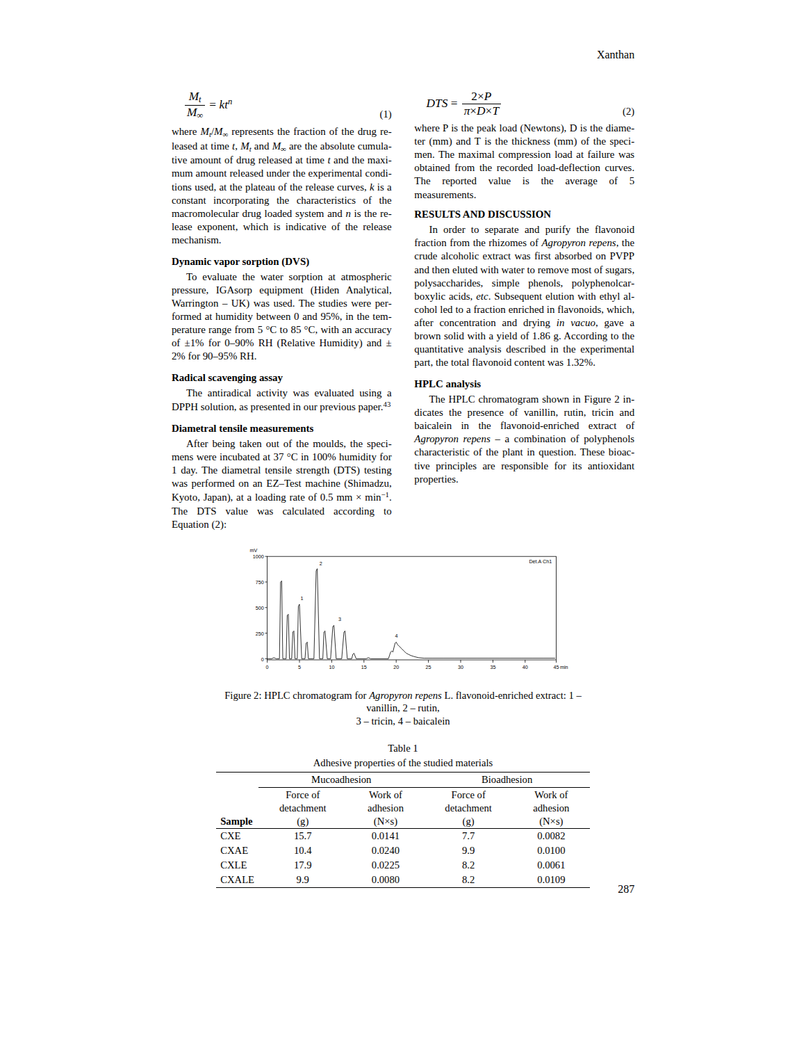Xanthan
Mt M∞ = kt n (1)
where Mt/M∞ represents the fraction of the drug released at time t, Mt and M∞ are the absolute cumulative amount of drug released at time t and the maximum amount released under the experimental conditions used, at the plateau of the release curves, k is a constant incorporating the characteristics of the macromolecular drug loaded system and n is the release exponent, which is indicative of the release mechanism.
Dynamic vapor sorption (DVS)
To evaluate the water sorption at atmospheric pressure, IGAsorp equipment (Hiden Analytical, Warrington – UK) was used. The studies were performed at humidity between 0 and 95%, in the temperature range from 5 °C to 85 °C, with an accuracy of ±1% for 0–90% RH (Relative Humidity) and ± 2% for 90–95% RH.
Radical scavenging assay
The antiradical activity was evaluated using a DPPH solution, as presented in our previous paper.43
Diametral tensile measurements
After being taken out of the moulds, the specimens were incubated at 37 °C in 100% humidity for 1 day. The diametral tensile strength (DTS) testing was performed on an EZ–Test machine (Shimadzu, Kyoto, Japan), at a loading rate of 0.5 mm × min−1. The DTS value was calculated according to Equation (2):
DTS = 2×P π×D×T (2)
where P is the peak load (Newtons), D is the diameter (mm) and T is the thickness (mm) of the specimen. The maximal compression load at failure was obtained from the recorded load-deflection curves. The reported value is the average of 5 measurements.
Results and discussion
In order to separate and purify the flavonoid fraction from the rhizomes of Agropyron repens, the crude alcoholic extract was first absorbed on PVPP and then eluted with water to remove most of sugars, polysaccharides, simple phenols, polyphenolcarboxylic acids, etc. Subsequent elution with ethyl alcohol led to a fraction enriched in flavonoids, which, after concentration and drying in vacuo, gave a brown solid with a yield of 1.86 g. According to the quantitative analysis described in the experimental part, the total flavonoid content was 1.32%.
HPLC analysis
The HPLC chromatogram shown in Figure 2 indicates the presence of vanillin, rutin, tricin and baicalein in the flavonoid-enriched extract of Agropyron repens – a combination of polyphenols characteristic of the plant in question. These bioactive principles are responsible for its antioxidant properties.
1000 750 500 250 0 mV 0 5 10 15 20 25 30 35 40 45 min Det.A Ch1 1 2 3 4
Figure 2: HPLC chromatogram for Agropyron repens L. flavonoid-enriched extract: 1 – vanillin, 2 – rutin,
3 – tricin, 4 – baicalein
Table 1
Adhesive properties of the studied materials
| Sample | Mucoadhesion | Bioadhesion |
| --- | --- | --- |
| Force of detachment (g) | Work of adhesion (N×s) | Force of detachment (g) | Work of adhesion (N×s) |
| CXE | 15.7 | 0.0141 | 7.7 | 0.0082 |
| CXAE | 10.4 | 0.0240 | 9.9 | 0.0100 |
| CXLE | 17.9 | 0.0225 | 8.2 | 0.0061 |
| CXALE | 9.9 | 0.0080 | 8.2 | 0.0109 |
287